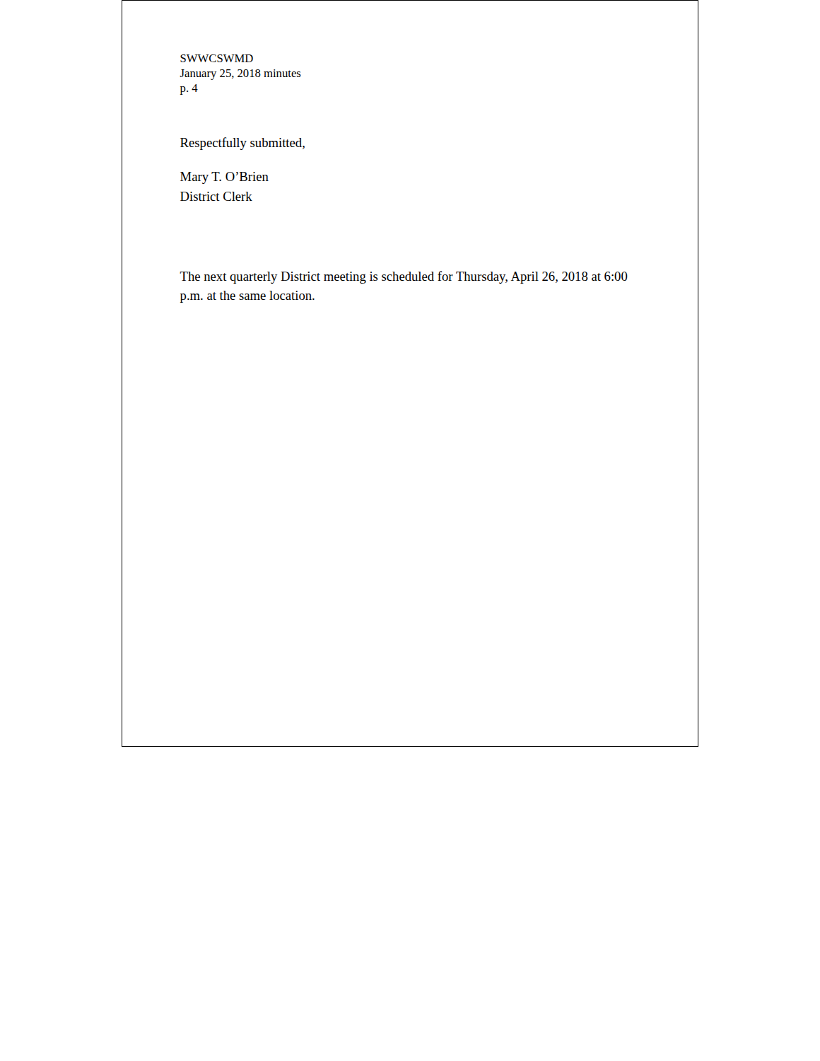SWWCSWMD
January 25, 2018 minutes
p. 4
Respectfully submitted,
Mary T. O’Brien
District Clerk
The next quarterly District meeting is scheduled for Thursday, April 26, 2018 at 6:00 p.m. at the same location.